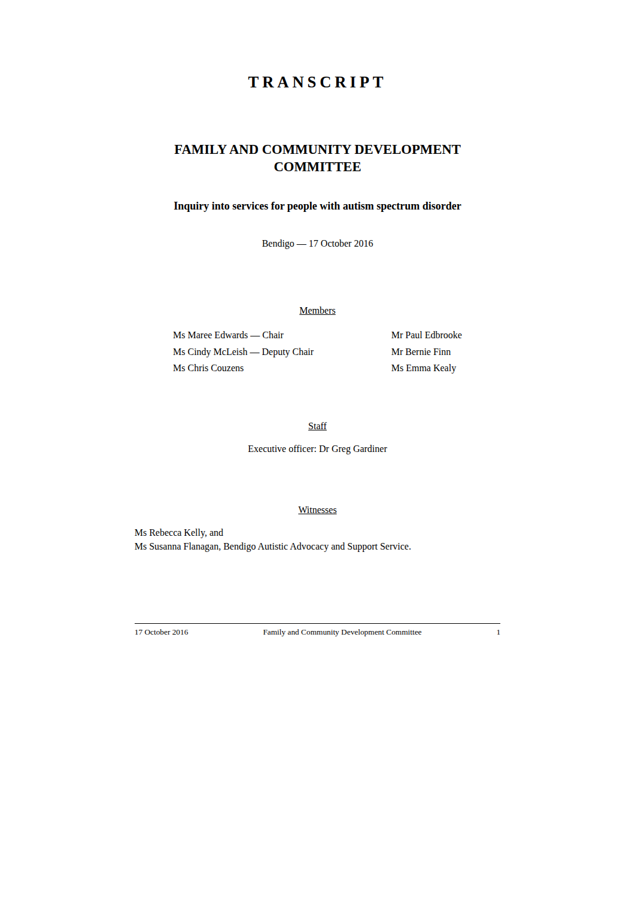TRANSCRIPT
FAMILY AND COMMUNITY DEVELOPMENT
COMMITTEE
Inquiry into services for people with autism spectrum disorder
Bendigo — 17 October 2016
Members
| Ms Maree Edwards — Chair | Mr Paul Edbrooke |
| Ms Cindy McLeish — Deputy Chair | Mr Bernie Finn |
| Ms Chris Couzens | Ms Emma Kealy |
Staff
Executive officer: Dr Greg Gardiner
Witnesses
Ms Rebecca Kelly, and
Ms Susanna Flanagan, Bendigo Autistic Advocacy and Support Service.
17 October 2016
Family and Community Development Committee
1